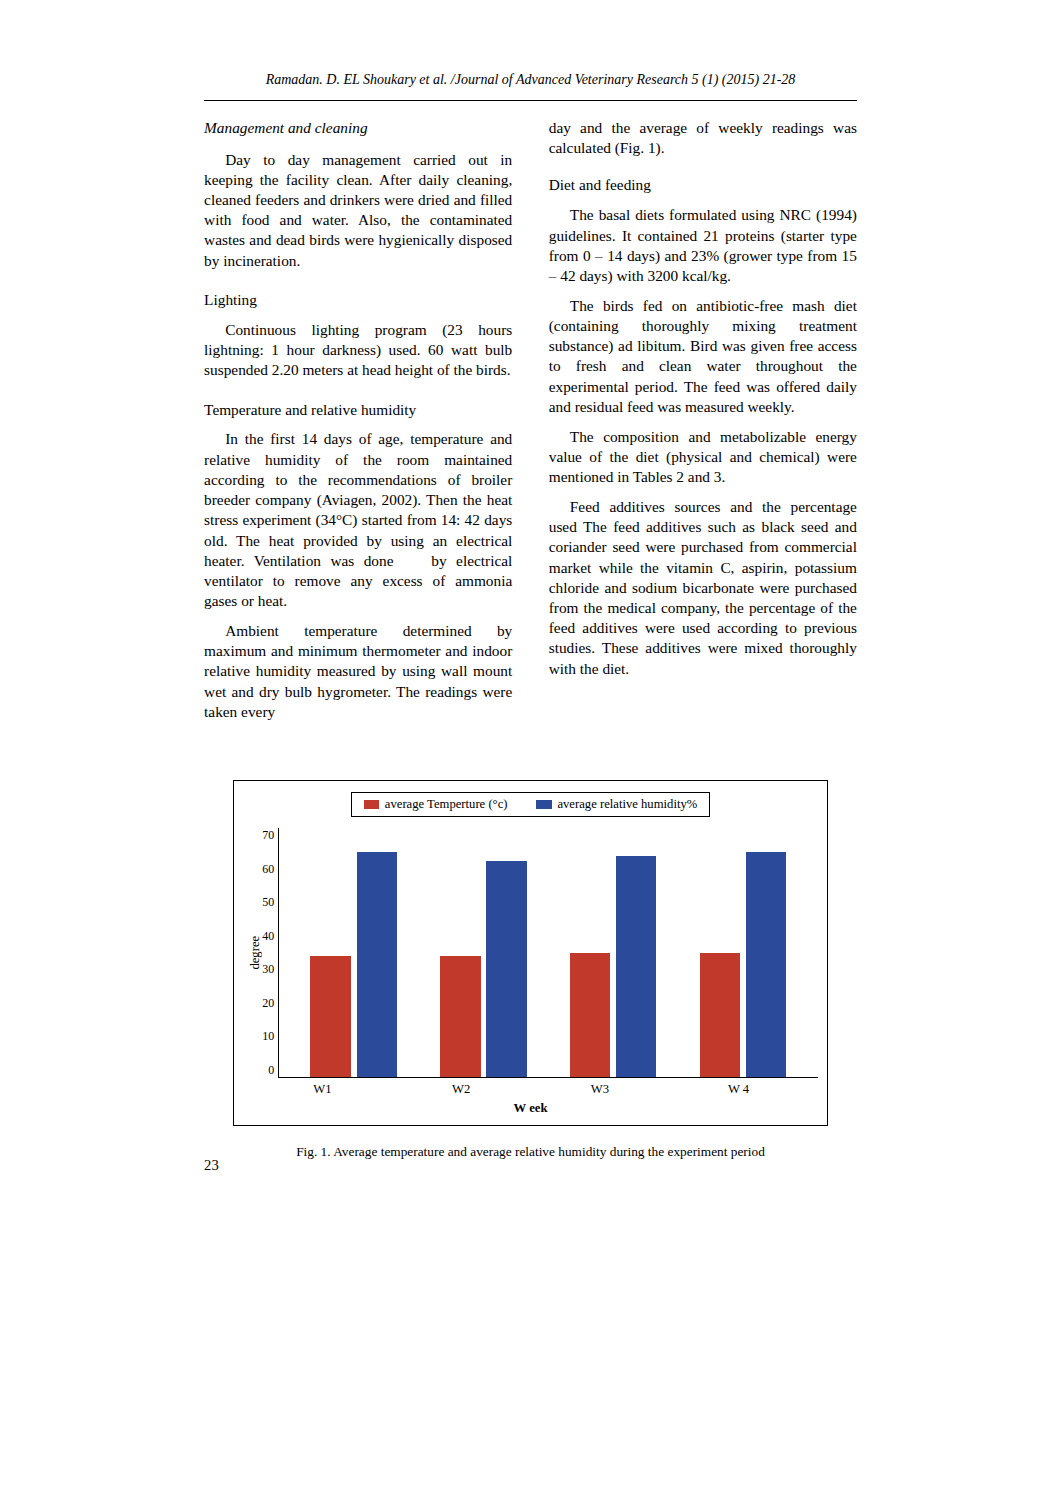Ramadan. D. EL Shoukary et al. /Journal of Advanced Veterinary Research 5 (1) (2015) 21-28
Management and cleaning
Day to day management carried out in keeping the facility clean. After daily cleaning, cleaned feeders and drinkers were dried and filled with food and water. Also, the contaminated wastes and dead birds were hygienically disposed by incineration.
Lighting
Continuous lighting program (23 hours lightning: 1 hour darkness) used. 60 watt bulb suspended 2.20 meters at head height of the birds.
Temperature and relative humidity
In the first 14 days of age, temperature and relative humidity of the room maintained according to the recommendations of broiler breeder company (Aviagen, 2002). Then the heat stress experiment (34°C) started from 14: 42 days old. The heat provided by using an electrical heater. Ventilation was done by electrical ventilator to remove any excess of ammonia gases or heat.
Ambient temperature determined by maximum and minimum thermometer and indoor relative humidity measured by using wall mount wet and dry bulb hygrometer. The readings were taken every
day and the average of weekly readings was calculated (Fig. 1).
Diet and feeding
The basal diets formulated using NRC (1994) guidelines. It contained 21 proteins (starter type from 0 – 14 days) and 23% (grower type from 15 – 42 days) with 3200 kcal/kg.
The birds fed on antibiotic-free mash diet (containing thoroughly mixing treatment substance) ad libitum. Bird was given free access to fresh and clean water throughout the experimental period. The feed was offered daily and residual feed was measured weekly.
The composition and metabolizable energy value of the diet (physical and chemical) were mentioned in Tables 2 and 3.
Feed additives sources and the percentage used The feed additives such as black seed and coriander seed were purchased from commercial market while the vitamin C, aspirin, potassium chloride and sodium bicarbonate were purchased from the medical company, the percentage of the feed additives were used according to previous studies. These additives were mixed thoroughly with the diet.
average Temperture (°c)
average relative humidity%
degree
70 60 50 40 30 20 10 0
W1 W2 W3 W 4
W eek
Fig. 1. Average temperature and average relative humidity during the experiment period
23